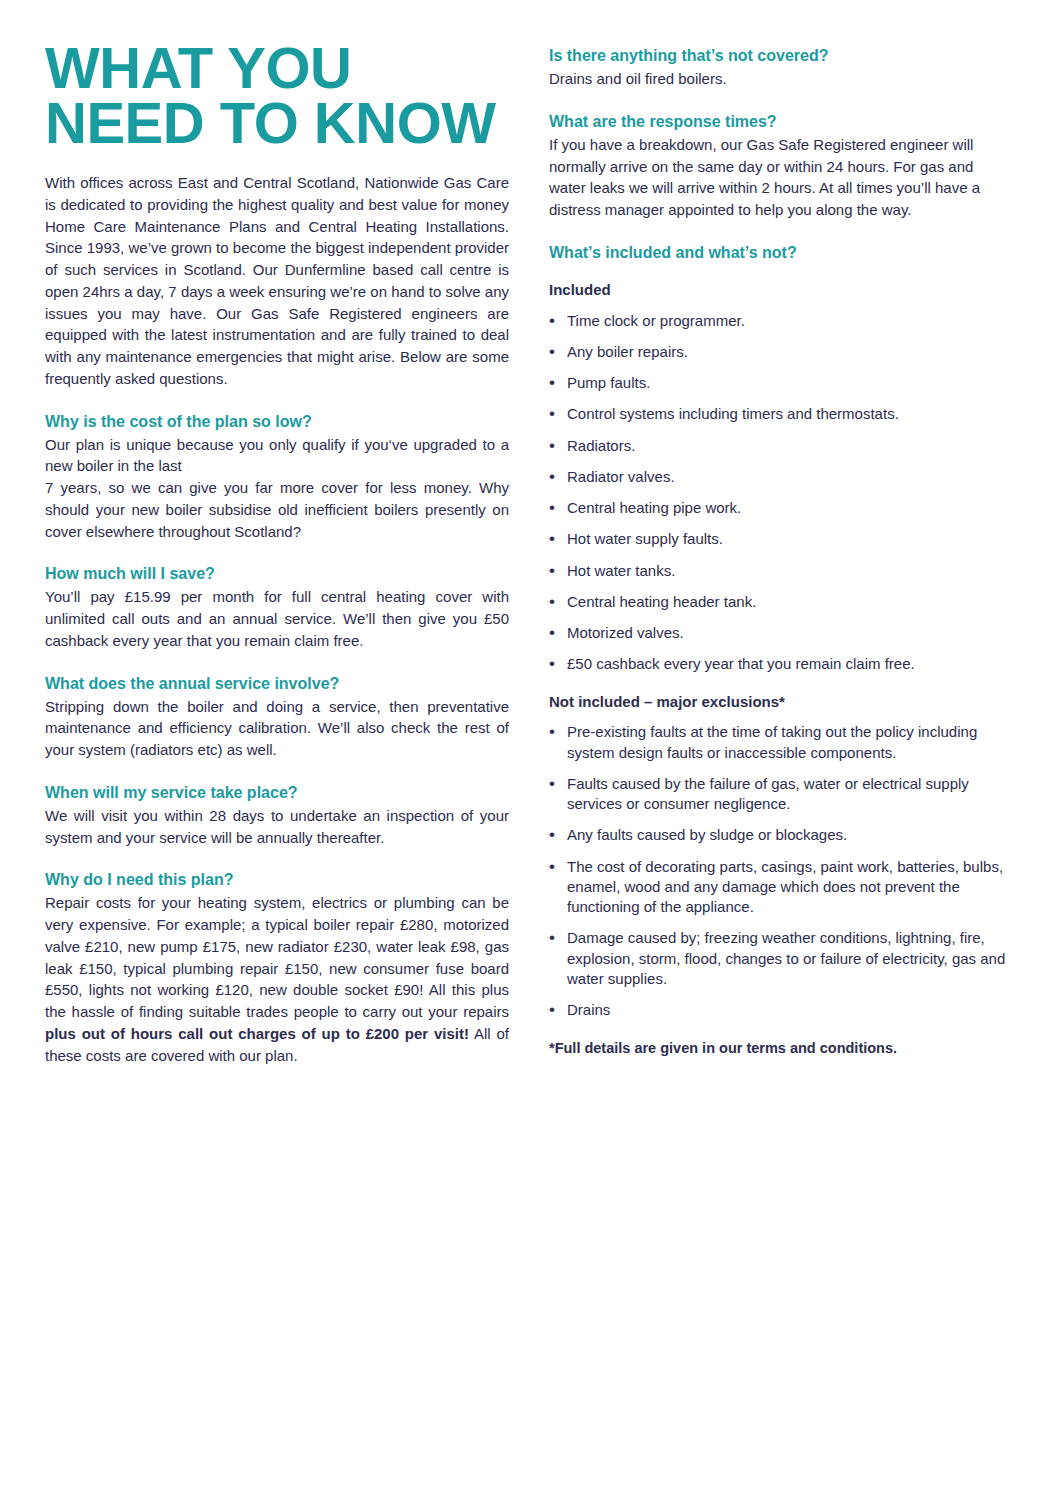What you
need to know
With offices across East and Central Scotland, Nationwide Gas Care is dedicated to providing the highest quality and best value for money Home Care Maintenance Plans and Central Heating Installations. Since 1993, we’ve grown to become the biggest independent provider of such services in Scotland. Our Dunfermline based call centre is open 24hrs a day, 7 days a week ensuring we’re on hand to solve any issues you may have. Our Gas Safe Registered engineers are equipped with the latest instrumentation and are fully trained to deal with any maintenance emergencies that might arise. Below are some frequently asked questions.
Why is the cost of the plan so low?
Our plan is unique because you only qualify if you‘ve upgraded to a new boiler in the last
7 years, so we can give you far more cover for less money. Why should your new boiler subsidise old inefficient boilers presently on cover elsewhere throughout Scotland?
How much will I save?
You’ll pay £15.99 per month for full central heating cover with unlimited call outs and an annual service. We’ll then give you £50 cashback every year that you remain claim free.
What does the annual service involve?
Stripping down the boiler and doing a service, then preventative maintenance and efficiency calibration. We’ll also check the rest of your system (radiators etc) as well.
When will my service take place?
We will visit you within 28 days to undertake an inspection of your system and your service will be annually thereafter.
Why do I need this plan?
Repair costs for your heating system, electrics or plumbing can be very expensive. For example; a typical boiler repair £280, motorized valve £210, new pump £175, new radiator £230, water leak £98, gas leak £150, typical plumbing repair £150, new consumer fuse board £550, lights not working £120, new double socket £90! All this plus the hassle of finding suitable trades people to carry out your repairs plus out of hours call out charges of up to £200 per visit! All of these costs are covered with our plan.
Is there anything that’s not covered?
Drains and oil fired boilers.
What are the response times?
If you have a breakdown, our Gas Safe Registered engineer will normally arrive on the same day or within 24 hours. For gas and water leaks we will arrive within 2 hours. At all times you’ll have a distress manager appointed to help you along the way.
What’s included and what’s not?
Included
Time clock or programmer.
Any boiler repairs.
Pump faults.
Control systems including timers and thermostats.
Radiators.
Radiator valves.
Central heating pipe work.
Hot water supply faults.
Hot water tanks.
Central heating header tank.
Motorized valves.
£50 cashback every year that you remain claim free.
Not included – major exclusions*
Pre-existing faults at the time of taking out the policy including system design faults or inaccessible components.
Faults caused by the failure of gas, water or electrical supply services or consumer negligence.
Any faults caused by sludge or blockages.
The cost of decorating parts, casings, paint work, batteries, bulbs, enamel, wood and any damage which does not prevent the functioning of the appliance.
Damage caused by; freezing weather conditions, lightning, fire, explosion, storm, flood, changes to or failure of electricity, gas and water supplies.
Drains
*Full details are given in our terms and conditions.